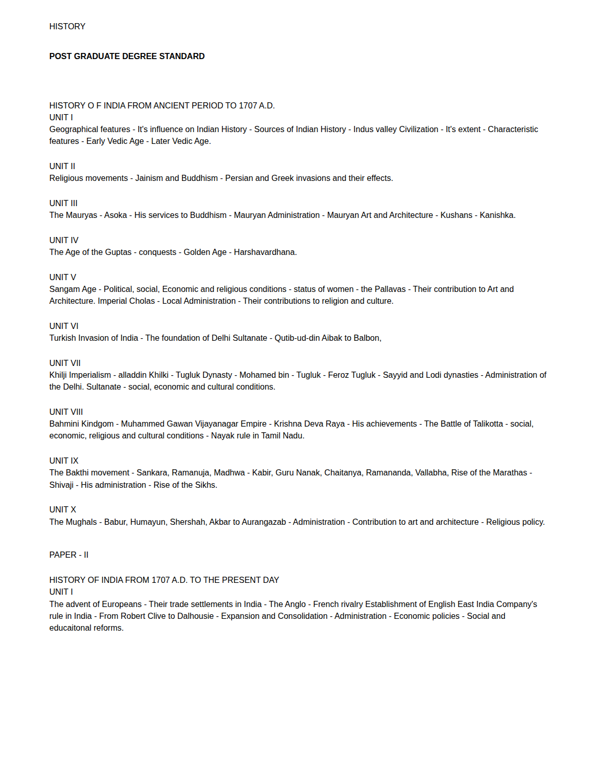HISTORY
POST GRADUATE DEGREE STANDARD
HISTORY O F INDIA FROM ANCIENT PERIOD TO 1707 A.D.
UNIT I
Geographical features - It's influence on Indian History - Sources of Indian History - Indus valley Civilization - It's extent - Characteristic features - Early Vedic Age - Later Vedic Age.
UNIT II
Religious movements - Jainism and Buddhism - Persian and Greek invasions and their effects.
UNIT III
The Mauryas - Asoka - His services to Buddhism - Mauryan Administration - Mauryan Art and Architecture - Kushans - Kanishka.
UNIT IV
The Age of the Guptas - conquests - Golden Age - Harshavardhana.
UNIT V
Sangam Age - Political, social, Economic and religious conditions - status of women - the Pallavas - Their contribution to Art and Architecture. Imperial Cholas - Local Administration - Their contributions to religion and culture.
UNIT VI
Turkish Invasion of India - The foundation of Delhi Sultanate - Qutib-ud-din Aibak to Balbon,
UNIT VII
Khilji Imperialism - alladdin Khilki - Tugluk Dynasty - Mohamed bin - Tugluk - Feroz Tugluk - Sayyid and Lodi dynasties - Administration of the Delhi. Sultanate - social, economic and cultural conditions.
UNIT VIII
Bahmini Kindgom - Muhammed Gawan Vijayanagar Empire - Krishna Deva Raya - His achievements - The Battle of Talikotta - social, economic, religious and cultural conditions - Nayak rule in Tamil Nadu.
UNIT IX
The Bakthi movement - Sankara, Ramanuja, Madhwa - Kabir, Guru Nanak, Chaitanya, Ramananda, Vallabha, Rise of the Marathas - Shivaji - His administration - Rise of the Sikhs.
UNIT X
The Mughals - Babur, Humayun, Shershah, Akbar to Aurangazab - Administration - Contribution to art and architecture - Religious policy.
PAPER - II
HISTORY OF INDIA FROM 1707 A.D. TO THE PRESENT DAY
UNIT I
The advent of Europeans - Their trade settlements in India - The Anglo - French rivalry Establishment of English East India Company's rule in India - From Robert Clive to Dalhousie - Expansion and Consolidation - Administration - Economic policies - Social and educaitonal reforms.